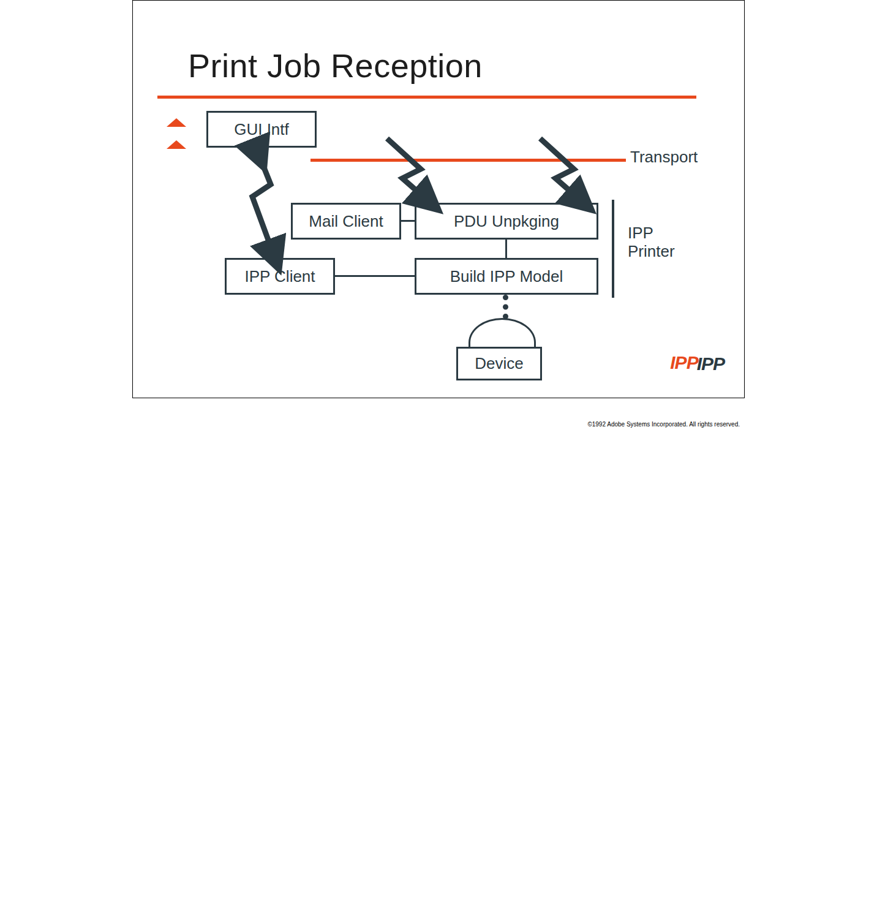Print Job Reception
Transport
GUI Intf
Mail Client
PDU Unpkging
IPP Client
Build IPP Model
Device
IPP
Printer
IPPIPP
©1992 Adobe Systems Incorporated. All rights reserved.